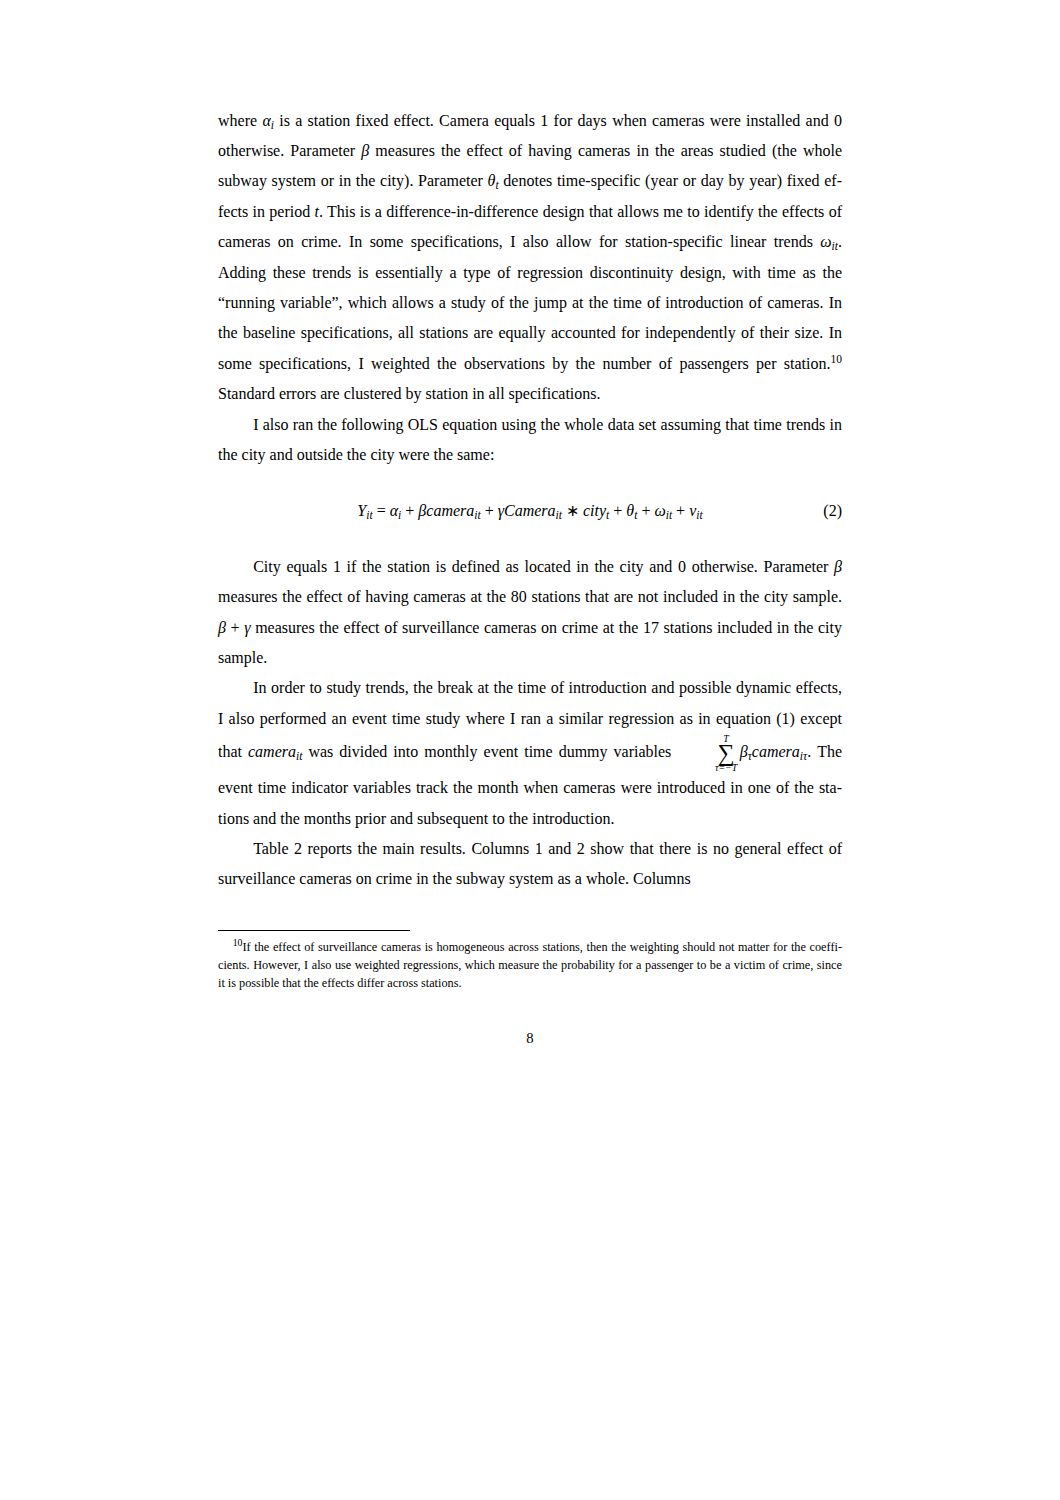where αi is a station fixed effect. Camera equals 1 for days when cameras were installed and 0 otherwise. Parameter β measures the effect of having cameras in the areas studied (the whole subway system or in the city). Parameter θt denotes time-specific (year or day by year) fixed effects in period t. This is a difference-in-difference design that allows me to identify the effects of cameras on crime. In some specifications, I also allow for station-specific linear trends ωit. Adding these trends is essentially a type of regression discontinuity design, with time as the “running variable”, which allows a study of the jump at the time of introduction of cameras. In the baseline specifications, all stations are equally accounted for independently of their size. In some specifications, I weighted the observations by the number of passengers per station.10 Standard errors are clustered by station in all specifications.
I also ran the following OLS equation using the whole data set assuming that time trends in the city and outside the city were the same:
Yit = αi + βcamerait + γCamerait ∗ cityt + θt + ωit + vit (2)
City equals 1 if the station is defined as located in the city and 0 otherwise. Parameter β measures the effect of having cameras at the 80 stations that are not included in the city sample. β + γ measures the effect of surveillance cameras on crime at the 17 stations included in the city sample.
In order to study trends, the break at the time of introduction and possible dynamic effects, I also performed an event time study where I ran a similar regression as in equation (1) except that camerait was divided into monthly event time dummy variables T∑τ=−T βτcameraiτ. The event time indicator variables track the month when cameras were introduced in one of the stations and the months prior and subsequent to the introduction.
Table 2 reports the main results. Columns 1 and 2 show that there is no general effect of surveillance cameras on crime in the subway system as a whole. Columns
10If the effect of surveillance cameras is homogeneous across stations, then the weighting should not matter for the coefficients. However, I also use weighted regressions, which measure the probability for a passenger to be a victim of crime, since it is possible that the effects differ across stations.
8